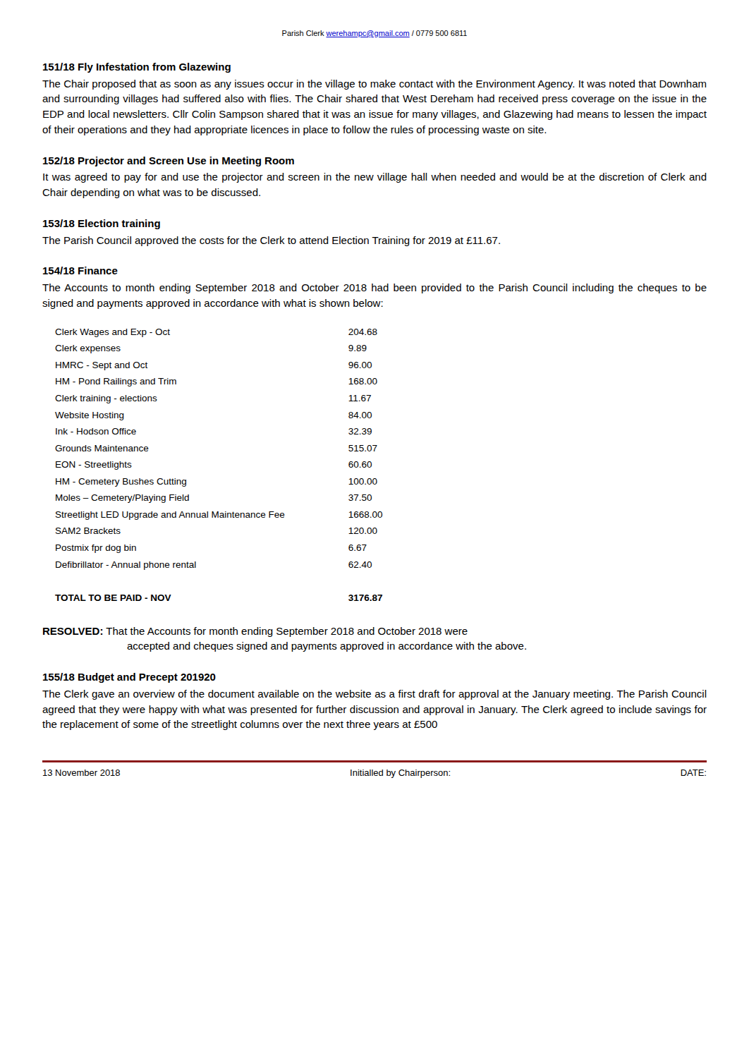Parish Clerk werehampc@gmail.com / 0779 500 6811
151/18 Fly Infestation from Glazewing
The Chair proposed that as soon as any issues occur in the village to make contact with the Environment Agency. It was noted that Downham and surrounding villages had suffered also with flies. The Chair shared that West Dereham had received press coverage on the issue in the EDP and local newsletters. Cllr Colin Sampson shared that it was an issue for many villages, and Glazewing had means to lessen the impact of their operations and they had appropriate licences in place to follow the rules of processing waste on site.
152/18 Projector and Screen Use in Meeting Room
It was agreed to pay for and use the projector and screen in the new village hall when needed and would be at the discretion of Clerk and Chair depending on what was to be discussed.
153/18 Election training
The Parish Council approved the costs for the Clerk to attend Election Training for 2019 at £11.67.
154/18 Finance
The Accounts to month ending September 2018 and October 2018 had been provided to the Parish Council including the cheques to be signed and payments approved in accordance with what is shown below:
| Clerk Wages and Exp - Oct | 204.68 |
| Clerk expenses | 9.89 |
| HMRC - Sept and Oct | 96.00 |
| HM - Pond Railings and Trim | 168.00 |
| Clerk training - elections | 11.67 |
| Website Hosting | 84.00 |
| Ink - Hodson Office | 32.39 |
| Grounds Maintenance | 515.07 |
| EON - Streetlights | 60.60 |
| HM - Cemetery Bushes Cutting | 100.00 |
| Moles – Cemetery/Playing Field | 37.50 |
| Streetlight LED Upgrade and Annual Maintenance Fee | 1668.00 |
| SAM2 Brackets | 120.00 |
| Postmix fpr dog bin | 6.67 |
| Defibrillator - Annual phone rental | 62.40 |
| TOTAL TO BE PAID - NOV | 3176.87 |
RESOLVED: That the Accounts for month ending September 2018 and October 2018 were
accepted and cheques signed and payments approved in accordance with the above.
155/18 Budget and Precept 201920
The Clerk gave an overview of the document available on the website as a first draft for approval at the January meeting. The Parish Council agreed that they were happy with what was presented for further discussion and approval in January. The Clerk agreed to include savings for the replacement of some of the streetlight columns over the next three years at £500
13 November 2018
Initialled by Chairperson:
DATE: